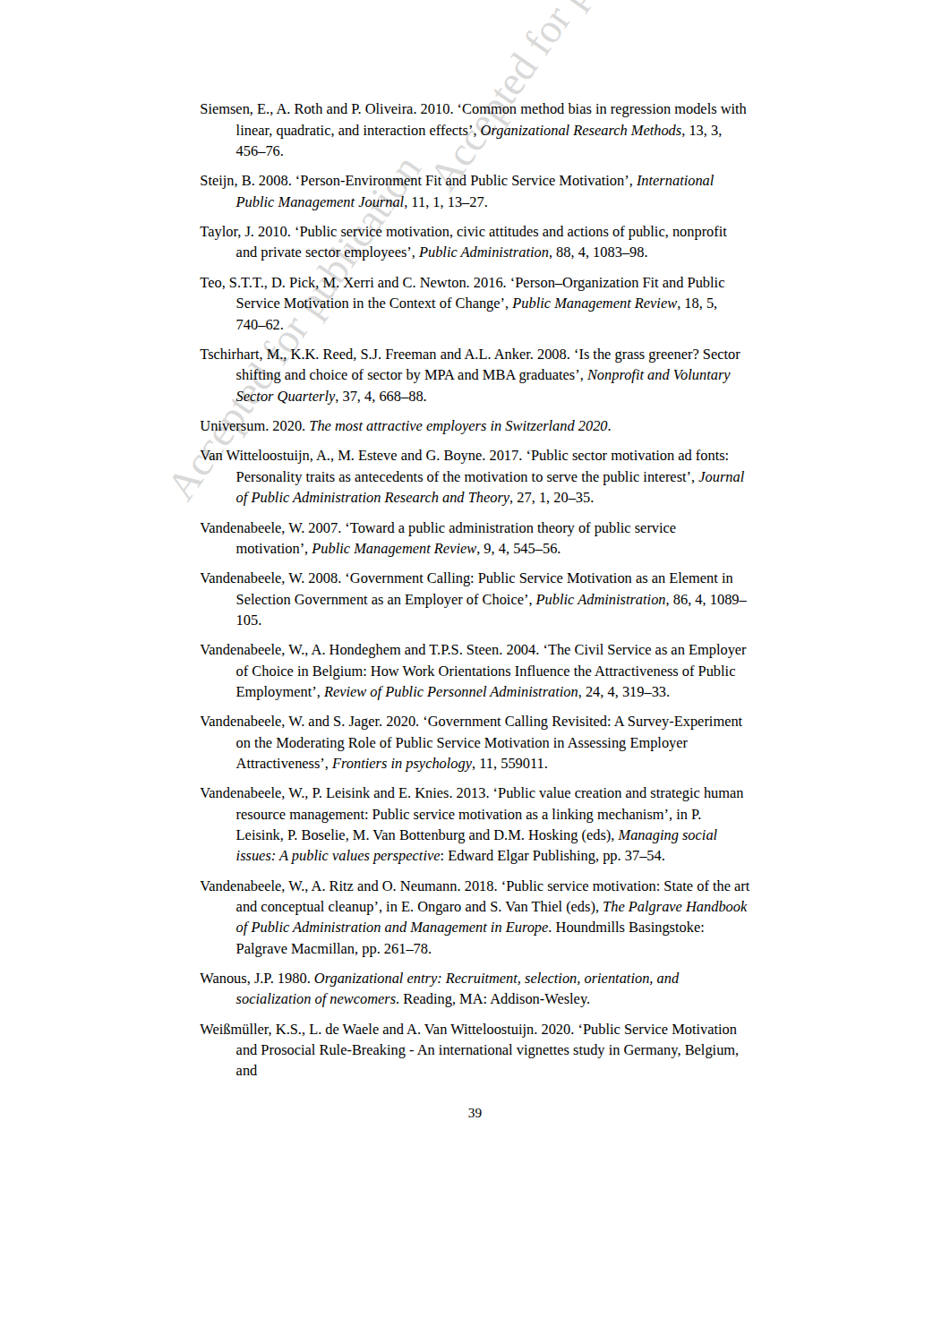Accepted for publication Accepted for publication
Siemsen, E., A. Roth and P. Oliveira. 2010. ‘Common method bias in regression models with linear, quadratic, and interaction effects’, Organizational Research Methods, 13, 3, 456–76.
Steijn, B. 2008. ‘Person-Environment Fit and Public Service Motivation’, International Public Management Journal, 11, 1, 13–27.
Taylor, J. 2010. ‘Public service motivation, civic attitudes and actions of public, nonprofit and private sector employees’, Public Administration, 88, 4, 1083–98.
Teo, S.T.T., D. Pick, M. Xerri and C. Newton. 2016. ‘Person–Organization Fit and Public Service Motivation in the Context of Change’, Public Management Review, 18, 5, 740–62.
Tschirhart, M., K.K. Reed, S.J. Freeman and A.L. Anker. 2008. ‘Is the grass greener? Sector shifting and choice of sector by MPA and MBA graduates’, Nonprofit and Voluntary Sector Quarterly, 37, 4, 668–88.
Universum. 2020. The most attractive employers in Switzerland 2020.
Van Witteloostuijn, A., M. Esteve and G. Boyne. 2017. ‘Public sector motivation ad fonts: Personality traits as antecedents of the motivation to serve the public interest’, Journal of Public Administration Research and Theory, 27, 1, 20–35.
Vandenabeele, W. 2007. ‘Toward a public administration theory of public service motivation’, Public Management Review, 9, 4, 545–56.
Vandenabeele, W. 2008. ‘Government Calling: Public Service Motivation as an Element in Selection Government as an Employer of Choice’, Public Administration, 86, 4, 1089–105.
Vandenabeele, W., A. Hondeghem and T.P.S. Steen. 2004. ‘The Civil Service as an Employer of Choice in Belgium: How Work Orientations Influence the Attractiveness of Public Employment’, Review of Public Personnel Administration, 24, 4, 319–33.
Vandenabeele, W. and S. Jager. 2020. ‘Government Calling Revisited: A Survey-Experiment on the Moderating Role of Public Service Motivation in Assessing Employer Attractiveness’, Frontiers in psychology, 11, 559011.
Vandenabeele, W., P. Leisink and E. Knies. 2013. ‘Public value creation and strategic human resource management: Public service motivation as a linking mechanism’, in P. Leisink, P. Boselie, M. Van Bottenburg and D.M. Hosking (eds), Managing social issues: A public values perspective: Edward Elgar Publishing, pp. 37–54.
Vandenabeele, W., A. Ritz and O. Neumann. 2018. ‘Public service motivation: State of the art and conceptual cleanup’, in E. Ongaro and S. Van Thiel (eds), The Palgrave Handbook of Public Administration and Management in Europe. Houndmills Basingstoke: Palgrave Macmillan, pp. 261–78.
Wanous, J.P. 1980. Organizational entry: Recruitment, selection, orientation, and socialization of newcomers. Reading, MA: Addison-Wesley.
Weißmüller, K.S., L. de Waele and A. Van Witteloostuijn. 2020. ‘Public Service Motivation and Prosocial Rule-Breaking - An international vignettes study in Germany, Belgium, and
39